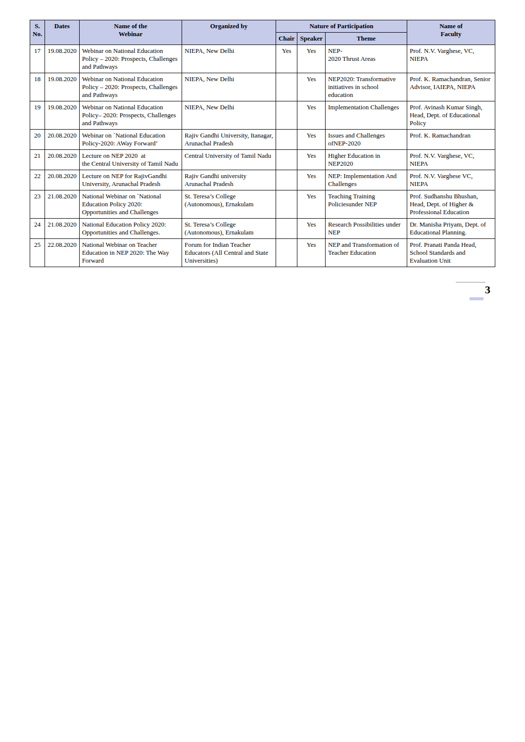| S. No. | Dates | Name of the Webinar | Organized by | Nature of Participation | Name of Faculty |
| --- | --- | --- | --- | --- | --- |
| Chair | Speaker | Theme |
| 17 | 19.08.2020 | Webinar on National Education Policy – 2020: Prospects, Challenges and Pathways | NIEPA, New Delhi | Yes | Yes | NEP- 2020 Thrust Areas | Prof. N.V. Varghese, VC, NIEPA |
| 18 | 19.08.2020 | Webinar on National Education Policy – 2020: Prospects, Challenges and Pathways | NIEPA, New Delhi | | Yes | NEP2020: Transformative initiatives in school education | Prof. K. Ramachandran, Senior Advisor, IAIEPA, NIEPA |
| 19 | 19.08.2020 | Webinar on National Education Policy– 2020: Prospects, Challenges and Pathways | NIEPA, New Delhi | | Yes | Implementation Challenges | Prof. Avinash Kumar Singh, Head, Dept. of Educational Policy |
| 20 | 20.08.2020 | Webinar on `National Education Policy-2020: AWay Forward’ | Rajiv Gandhi University, Itanagar, Arunachal Pradesh | | Yes | Issues and Challenges ofNEP-2020 | Prof. K. Ramachandran |
| 21 | 20.08.2020 | Lecture on NEP 2020 at the Central University of Tamil Nadu | Central University of Tamil Nadu | | Yes | Higher Education in NEP2020 | Prof. N.V. Varghese, VC, NIEPA |
| 22 | 20.08.2020 | Lecture on NEP for RajivGandhi University, Arunachal Pradesh | Rajiv Gandhi university Arunachal Pradesh | | Yes | NEP: Implementation And Challenges | Prof. N.V. Varghese VC, NIEPA |
| 23 | 21.08.2020 | National Webinar on `National Education Policy 2020: Opportunities and Challenges | St. Teresa’s College (Autonomous), Ernakulam | | Yes | Teaching Training Policiesunder NEP | Prof. Sudhanshu Bhushan, Head, Dept. of Higher & Professional Education |
| 24 | 21.08.2020 | National Education Policy 2020: Opportunities and Challenges. | St. Teresa’s College (Autonomous), Ernakulam | | Yes | Research Possibilities under NEP | Dr. Manisha Priyam, Dept. of Educational Planning. |
| 25 | 22.08.2020 | National Webinar on Teacher Education in NEP 2020: The Way Forward | Forum for Indian Teacher Educators (All Central and State Universities) | | Yes | NEP and Transformation of Teacher Education | Prof. Pranati Panda Head, School Standards and Evaluation Unit |
3